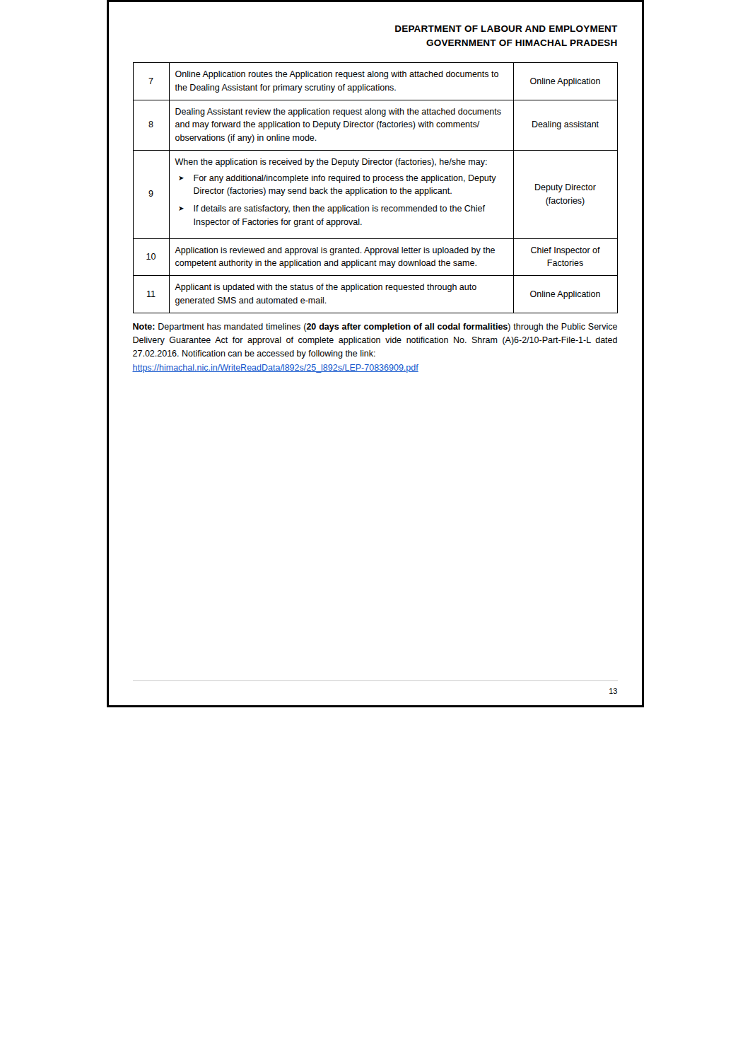DEPARTMENT OF LABOUR AND EMPLOYMENT
GOVERNMENT OF HIMACHAL PRADESH
| 7 | Online Application routes the Application request along with attached documents to the Dealing Assistant for primary scrutiny of applications. | Online Application |
| 8 | Dealing Assistant review the application request along with the attached documents and may forward the application to Deputy Director (factories) with comments/ observations (if any) in online mode. | Dealing assistant |
| 9 | When the application is received by the Deputy Director (factories), he/she may: For any additional/incomplete info required to process the application, Deputy Director (factories) may send back the application to the applicant. If details are satisfactory, then the application is recommended to the Chief Inspector of Factories for grant of approval. | Deputy Director (factories) |
| 10 | Application is reviewed and approval is granted. Approval letter is uploaded by the competent authority in the application and applicant may download the same. | Chief Inspector of Factories |
| 11 | Applicant is updated with the status of the application requested through auto generated SMS and automated e-mail. | Online Application |
Note: Department has mandated timelines (20 days after completion of all codal formalities) through the Public Service Delivery Guarantee Act for approval of complete application vide notification No. Shram (A)6-2/10-Part-File-1-L dated 27.02.2016. Notification can be accessed by following the link:
https://himachal.nic.in/WriteReadData/l892s/25_l892s/LEP-70836909.pdf
13